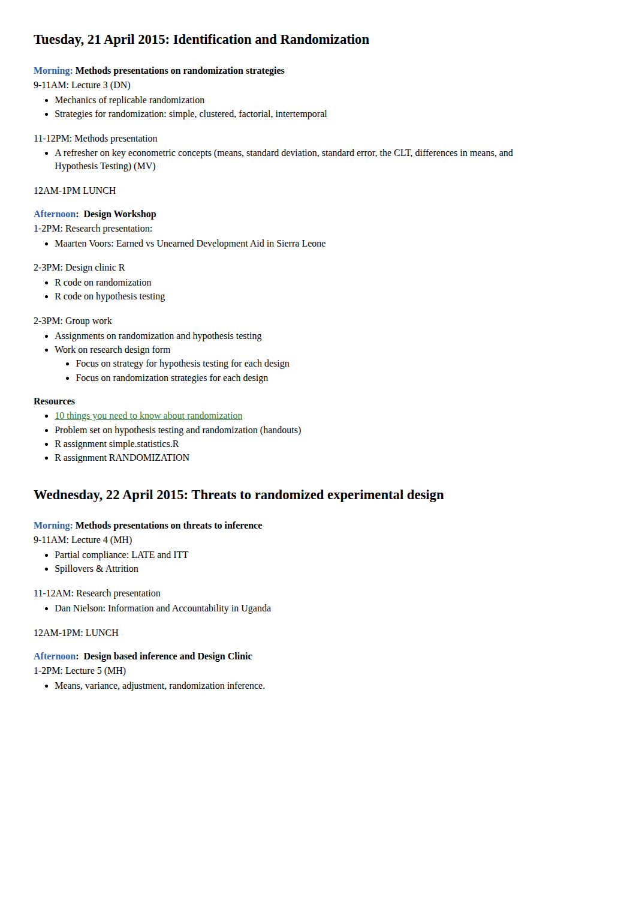Tuesday, 21 April 2015: Identification and Randomization
Morning: Methods presentations on randomization strategies
9-11AM: Lecture 3 (DN)
Mechanics of replicable randomization
Strategies for randomization: simple, clustered, factorial, intertemporal
11-12PM: Methods presentation
A refresher on key econometric concepts (means, standard deviation, standard error, the CLT, differences in means, and Hypothesis Testing) (MV)
12AM-1PM LUNCH
Afternoon: Design Workshop
1-2PM: Research presentation:
Maarten Voors: Earned vs Unearned Development Aid in Sierra Leone
2-3PM: Design clinic R
R code on randomization
R code on hypothesis testing
2-3PM: Group work
Assignments on randomization and hypothesis testing
Work on research design form
Focus on strategy for hypothesis testing for each design
Focus on randomization strategies for each design
Resources
10 things you need to know about randomization
Problem set on hypothesis testing and randomization (handouts)
R assignment simple.statistics.R
R assignment RANDOMIZATION
Wednesday, 22 April 2015: Threats to randomized experimental design
Morning: Methods presentations on threats to inference
9-11AM: Lecture 4 (MH)
Partial compliance: LATE and ITT
Spillovers & Attrition
11-12AM: Research presentation
Dan Nielson: Information and Accountability in Uganda
12AM-1PM: LUNCH
Afternoon: Design based inference and Design Clinic
1-2PM: Lecture 5 (MH)
Means, variance, adjustment, randomization inference.